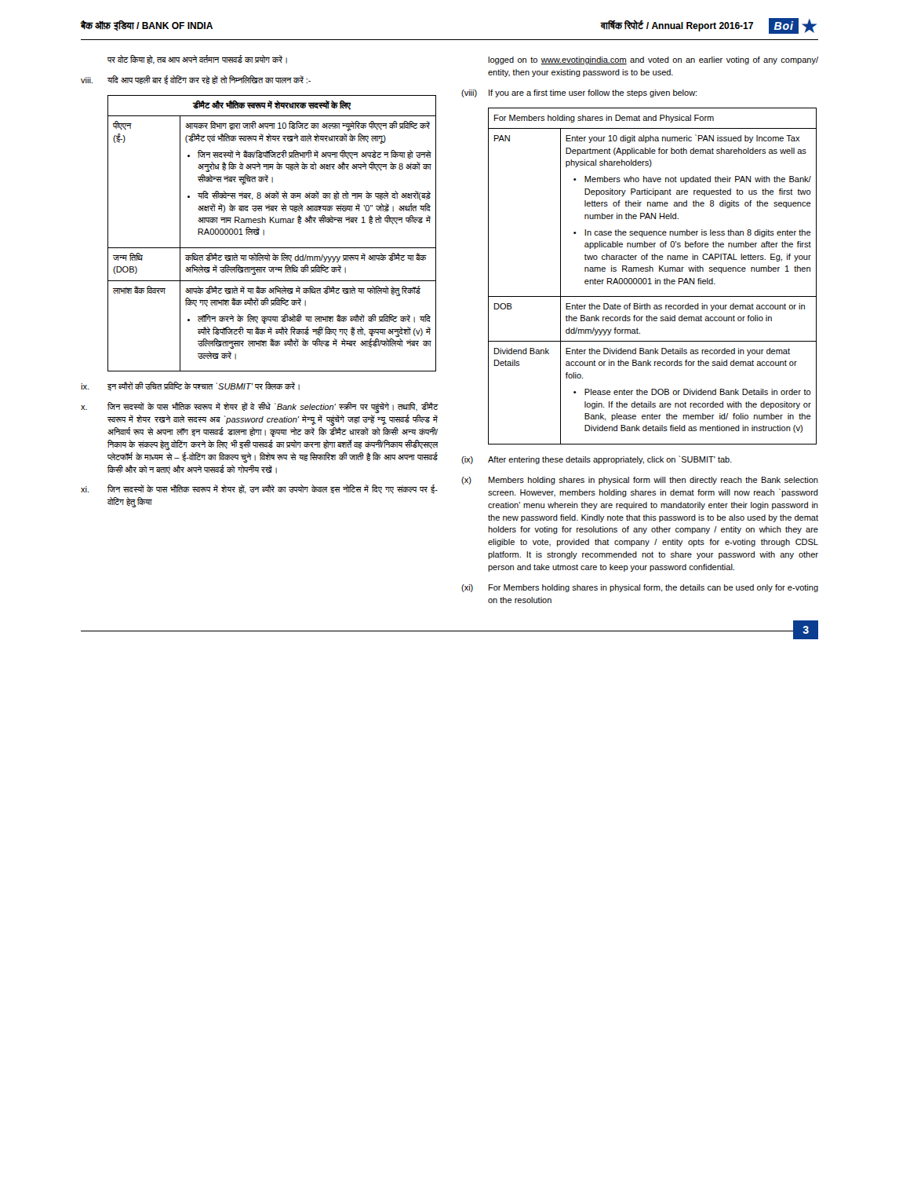बैंक ऑफ़ इंडिया / BANK OF INDIA
वार्षिक रिपोर्ट / Annual Report 2016-17
Boi★
पर वोट किया हो, तब आप अपने वर्तमान पासवर्ड का प्रयोग करें।
viii. यदि आप पहली बार ई वोटिंग कर रहे हों तो निम्नलिखित का पालन करें :-
| डीमैट और भौतिक स्वरूप में शेयरधारक सदस्यों के लिए |
| --- |
| पीएएन (ईं-) | आयकर विभाग द्वारा जारी अपना 10 डिजिट का अल्फ़ा न्यूमेरिक पीएएन की प्रविष्टि करें (डीमैट एवं भौतिक स्वरूप में शेयर रखने वाले शेयरधारकों के लिए लागू) जिन सदस्यों ने बैंक/डिपॉजिटरी प्रतिभागी में अपना पीएएन अपडेट न किया हो उनसे अनुरोध है कि वे अपने नाम के पहले के दो अक्षर और अपने पीएएन के 8 अंकों का सीक्वेन्स नंबर सूचित करें। यदि सीक्वेन्स नंबर, 8 अंकों से कम अंकों का हो तो नाम के पहले दो अक्षरों(बड़े अक्षरों में) के बाद उस नंबर से पहले आवश्यक संख्या में '0" जोड़ें। अर्थात यदि आपका नाम Ramesh Kumar है और सीक्वेन्स नंबर 1 है तो पीएएन फील्ड में RA0000001 लिखें। |
| जन्म तिथि (DOB) | कथित डीमैट खाते या फोलियो के लिए dd/mm/yyyy प्रारूप में आपके डीमैट या बैंक अभिलेख में उल्लिखितानुसार जन्म तिथि की प्रविष्टि करें। |
| लाभांश बैंक विवरण | आपके डीमैट खाते में या बैंक अभिलेख में कथित डीमैट खाते या फोलियो हेतु रिकॉर्ड किए गए लाभांश बैंक ब्यौरों की प्रविष्टि करें। लॉगिन करने के लिए कृपया डीओबी या लाभांश बैंक ब्यौरों की प्रविष्टि करें। यदि ब्यौरे डिपॉजिटरी या बैंक में ब्यौरे रिकार्ड नहीं किए गए हैं तो, कृपया अनुदेशों (v) में उल्लिखितानुसार लाभांश बैंक ब्यौरों के फील्ड में मेम्बर आईडी/फोलियो नंबर का उल्लेख करें। |
ix. इन ब्यौरों की उचित प्रविष्टि के पश्चात `SUBMIT' पर क्लिक करें।
x. जिन सदस्यों के पास भौतिक स्वरूप में शेयर हों वे सीधे `Bank selection' स्क्रीन पर पहुंचेंगे। तथापि, डीमैट स्वरूप में शेयर रखने वाले सदस्य अब `password creation' मेन्यू में पहुंचेंगे जहां उन्हें न्यू पासवर्ड फील्ड में अनिवार्य रूप से अपना लॉग इन पासवर्ड डालना होगा। कृपया नोट करें कि डीमैट धारकों को किसी अन्य कंपनी/निकाय के संकल्प हेतु वोटिंग करने के लिए भी इसी पासवर्ड का प्रयोग करना होगा बशर्ते वह कंपनी/निकाय सीडीएसएल प्लेटफॉर्म के माध्यम से – ई-वोटिंग का विकल्प चुने। विशेष रूप से यह सिफारिश की जाती है कि आप अपना पासवर्ड किसी और को न बताएं और अपने पासवर्ड को गोपनीय रखें।
xi. जिन सदस्यों के पास भौतिक स्वरूप में शेयर हों, उन ब्यौरे का उपयोग केवल इस नोटिस में दिए गए संकल्प पर ई-वोटिंग हेतु किया
logged on to www.evotingindia.com and voted on an earlier voting of any company/ entity, then your existing password is to be used.
(viii) If you are a first time user follow the steps given below:
| For Members holding shares in Demat and Physical Form |
| PAN | Enter your 10 digit alpha numeric `PAN issued by Income Tax Department (Applicable for both demat shareholders as well as physical shareholders) Members who have not updated their PAN with the Bank/ Depository Participant are requested to us the first two letters of their name and the 8 digits of the sequence number in the PAN Held. In case the sequence number is less than 8 digits enter the applicable number of 0's before the number after the first two character of the name in CAPITAL letters. Eg, if your name is Ramesh Kumar with sequence number 1 then enter RA0000001 in the PAN field. |
| DOB | Enter the Date of Birth as recorded in your demat account or in the Bank records for the said demat account or folio in dd/mm/yyyy format. |
| Dividend Bank Details | Enter the Dividend Bank Details as recorded in your demat account or in the Bank records for the said demat account or folio. Please enter the DOB or Dividend Bank Details in order to login. If the details are not recorded with the depository or Bank, please enter the member id/ folio number in the Dividend Bank details field as mentioned in instruction (v) |
(ix) After entering these details appropriately, click on `SUBMIT' tab.
(x) Members holding shares in physical form will then directly reach the Bank selection screen. However, members holding shares in demat form will now reach `password creation' menu wherein they are required to mandatorily enter their login password in the new password field. Kindly note that this password is to be also used by the demat holders for voting for resolutions of any other company / entity on which they are eligible to vote, provided that company / entity opts for e-voting through CDSL platform. It is strongly recommended not to share your password with any other person and take utmost care to keep your password confidential.
(xi) For Members holding shares in physical form, the details can be used only for e-voting on the resolution
3